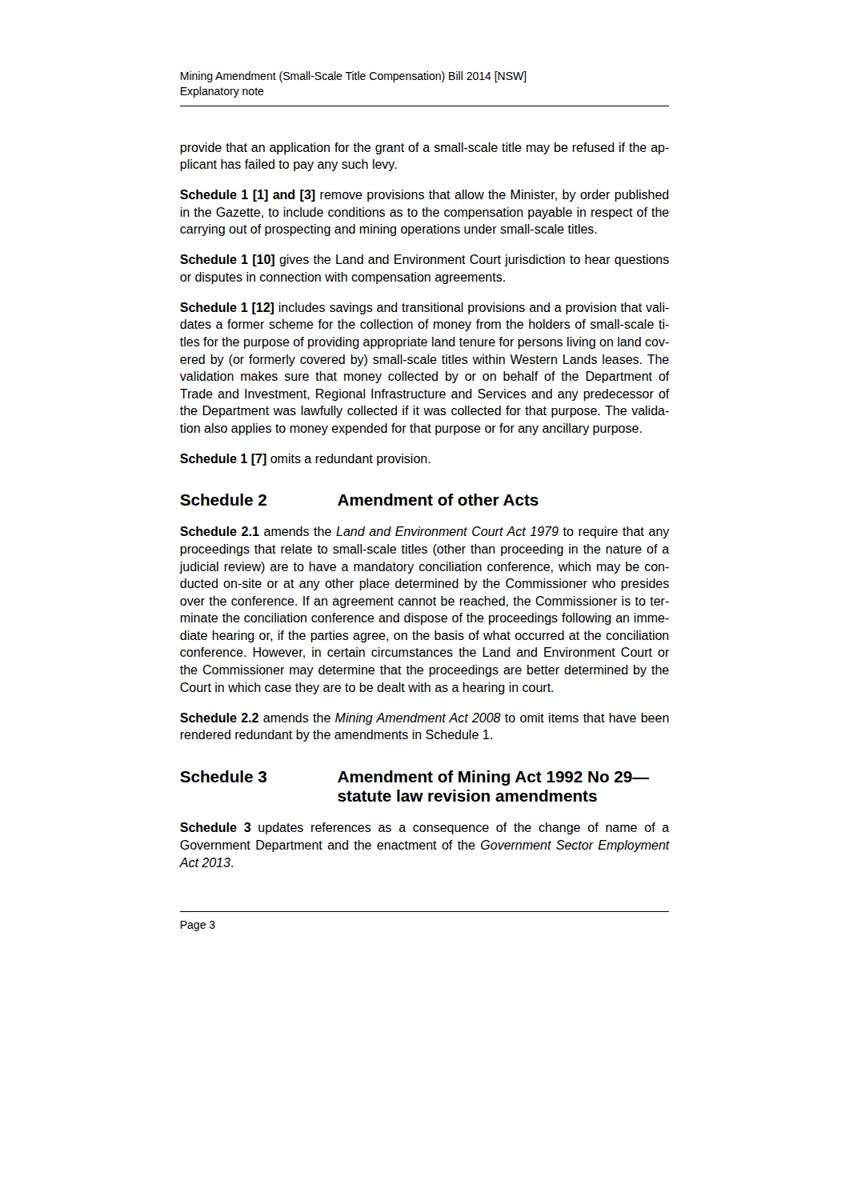Mining Amendment (Small-Scale Title Compensation) Bill 2014 [NSW] Explanatory note
provide that an application for the grant of a small-scale title may be refused if the applicant has failed to pay any such levy.
Schedule 1 [1] and [3] remove provisions that allow the Minister, by order published in the Gazette, to include conditions as to the compensation payable in respect of the carrying out of prospecting and mining operations under small-scale titles.
Schedule 1 [10] gives the Land and Environment Court jurisdiction to hear questions or disputes in connection with compensation agreements.
Schedule 1 [12] includes savings and transitional provisions and a provision that validates a former scheme for the collection of money from the holders of small-scale titles for the purpose of providing appropriate land tenure for persons living on land covered by (or formerly covered by) small-scale titles within Western Lands leases. The validation makes sure that money collected by or on behalf of the Department of Trade and Investment, Regional Infrastructure and Services and any predecessor of the Department was lawfully collected if it was collected for that purpose. The validation also applies to money expended for that purpose or for any ancillary purpose.
Schedule 1 [7] omits a redundant provision.
Schedule 2 Amendment of other Acts
Schedule 2.1 amends the Land and Environment Court Act 1979 to require that any proceedings that relate to small-scale titles (other than proceeding in the nature of a judicial review) are to have a mandatory conciliation conference, which may be conducted on-site or at any other place determined by the Commissioner who presides over the conference. If an agreement cannot be reached, the Commissioner is to terminate the conciliation conference and dispose of the proceedings following an immediate hearing or, if the parties agree, on the basis of what occurred at the conciliation conference. However, in certain circumstances the Land and Environment Court or the Commissioner may determine that the proceedings are better determined by the Court in which case they are to be dealt with as a hearing in court.
Schedule 2.2 amends the Mining Amendment Act 2008 to omit items that have been rendered redundant by the amendments in Schedule 1.
Schedule 3 Amendment of Mining Act 1992 No 29—statute law revision amendments
Schedule 3 updates references as a consequence of the change of name of a Government Department and the enactment of the Government Sector Employment Act 2013.
Page 3